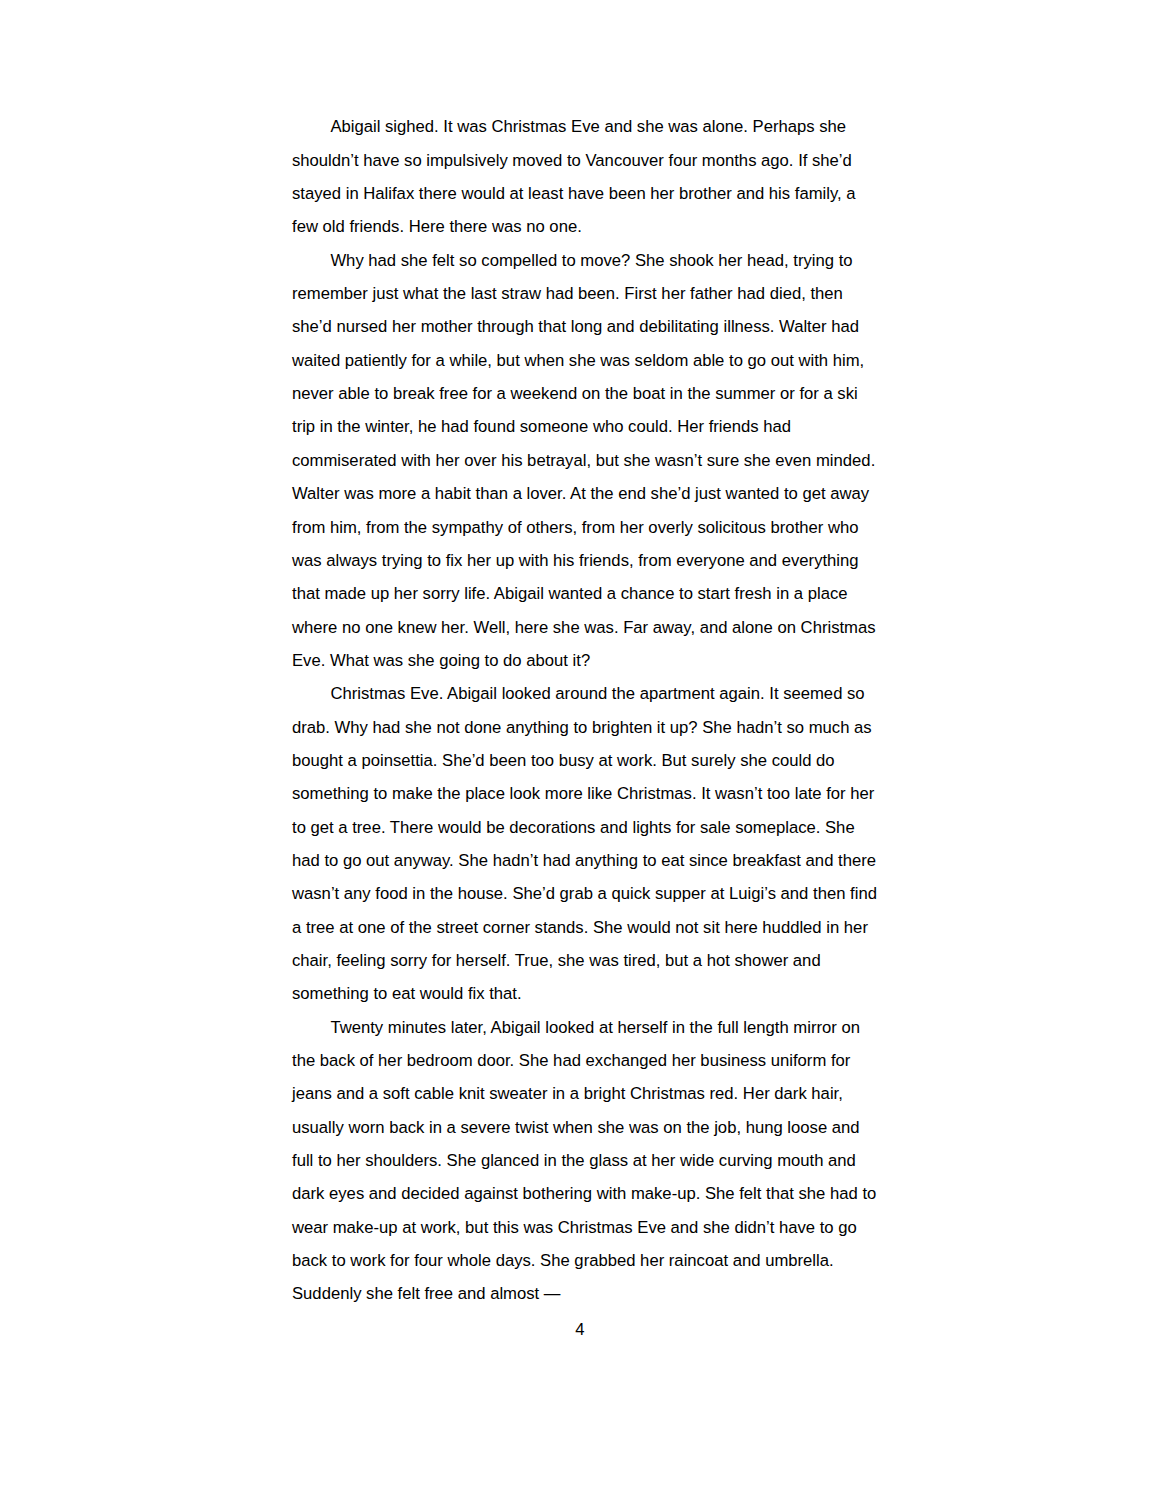Abigail sighed. It was Christmas Eve and she was alone. Perhaps she shouldn’t have so impulsively moved to Vancouver four months ago. If she’d stayed in Halifax there would at least have been her brother and his family, a few old friends. Here there was no one.
Why had she felt so compelled to move? She shook her head, trying to remember just what the last straw had been. First her father had died, then she’d nursed her mother through that long and debilitating illness. Walter had waited patiently for a while, but when she was seldom able to go out with him, never able to break free for a weekend on the boat in the summer or for a ski trip in the winter, he had found someone who could. Her friends had commiserated with her over his betrayal, but she wasn’t sure she even minded. Walter was more a habit than a lover. At the end she’d just wanted to get away from him, from the sympathy of others, from her overly solicitous brother who was always trying to fix her up with his friends, from everyone and everything that made up her sorry life. Abigail wanted a chance to start fresh in a place where no one knew her. Well, here she was. Far away, and alone on Christmas Eve. What was she going to do about it?
Christmas Eve. Abigail looked around the apartment again. It seemed so drab. Why had she not done anything to brighten it up? She hadn’t so much as bought a poinsettia. She’d been too busy at work. But surely she could do something to make the place look more like Christmas. It wasn’t too late for her to get a tree. There would be decorations and lights for sale someplace. She had to go out anyway. She hadn’t had anything to eat since breakfast and there wasn’t any food in the house. She’d grab a quick supper at Luigi’s and then find a tree at one of the street corner stands. She would not sit here huddled in her chair, feeling sorry for herself. True, she was tired, but a hot shower and something to eat would fix that.
Twenty minutes later, Abigail looked at herself in the full length mirror on the back of her bedroom door. She had exchanged her business uniform for jeans and a soft cable knit sweater in a bright Christmas red. Her dark hair, usually worn back in a severe twist when she was on the job, hung loose and full to her shoulders. She glanced in the glass at her wide curving mouth and dark eyes and decided against bothering with make-up. She felt that she had to wear make-up at work, but this was Christmas Eve and she didn’t have to go back to work for four whole days. She grabbed her raincoat and umbrella. Suddenly she felt free and almost —
4